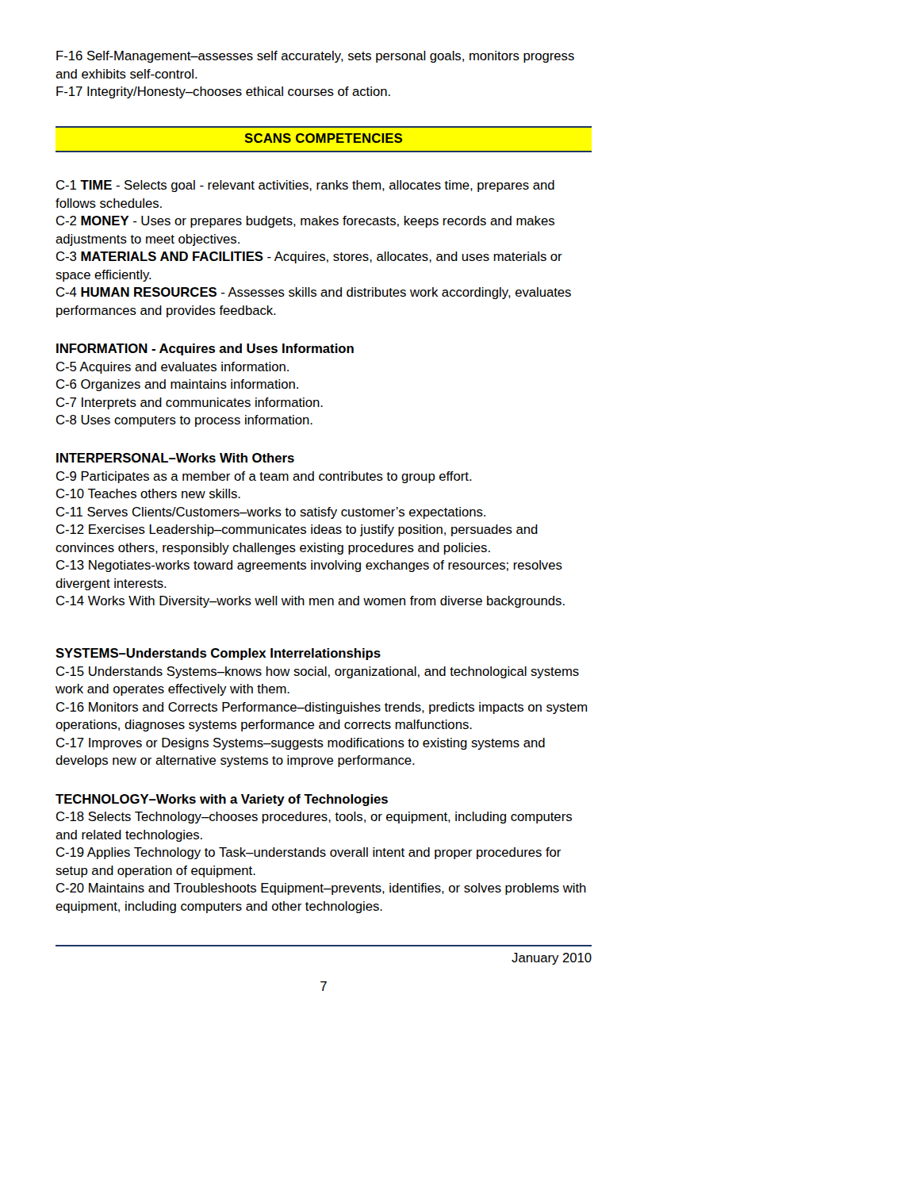F-16 Self-Management–assesses self accurately, sets personal goals, monitors progress and exhibits self-control.
F-17 Integrity/Honesty–chooses ethical courses of action.
SCANS COMPETENCIES
C-1 TIME - Selects goal - relevant activities, ranks them, allocates time, prepares and follows schedules.
C-2 MONEY - Uses or prepares budgets, makes forecasts, keeps records and makes adjustments to meet objectives.
C-3 MATERIALS AND FACILITIES - Acquires, stores, allocates, and uses materials or space efficiently.
C-4 HUMAN RESOURCES - Assesses skills and distributes work accordingly, evaluates performances and provides feedback.
INFORMATION - Acquires and Uses Information
C-5 Acquires and evaluates information.
C-6 Organizes and maintains information.
C-7 Interprets and communicates information.
C-8 Uses computers to process information.
INTERPERSONAL–Works With Others
C-9 Participates as a member of a team and contributes to group effort.
C-10 Teaches others new skills.
C-11 Serves Clients/Customers–works to satisfy customer’s expectations.
C-12 Exercises Leadership–communicates ideas to justify position, persuades and convinces others, responsibly challenges existing procedures and policies.
C-13 Negotiates-works toward agreements involving exchanges of resources; resolves divergent interests.
C-14 Works With Diversity–works well with men and women from diverse backgrounds.
SYSTEMS–Understands Complex Interrelationships
C-15 Understands Systems–knows how social, organizational, and technological systems work and operates effectively with them.
C-16 Monitors and Corrects Performance–distinguishes trends, predicts impacts on system operations, diagnoses systems performance and corrects malfunctions.
C-17 Improves or Designs Systems–suggests modifications to existing systems and develops new or alternative systems to improve performance.
TECHNOLOGY–Works with a Variety of Technologies
C-18 Selects Technology–chooses procedures, tools, or equipment, including computers and related technologies.
C-19 Applies Technology to Task–understands overall intent and proper procedures for setup and operation of equipment.
C-20 Maintains and Troubleshoots Equipment–prevents, identifies, or solves problems with equipment, including computers and other technologies.
January 2010
7